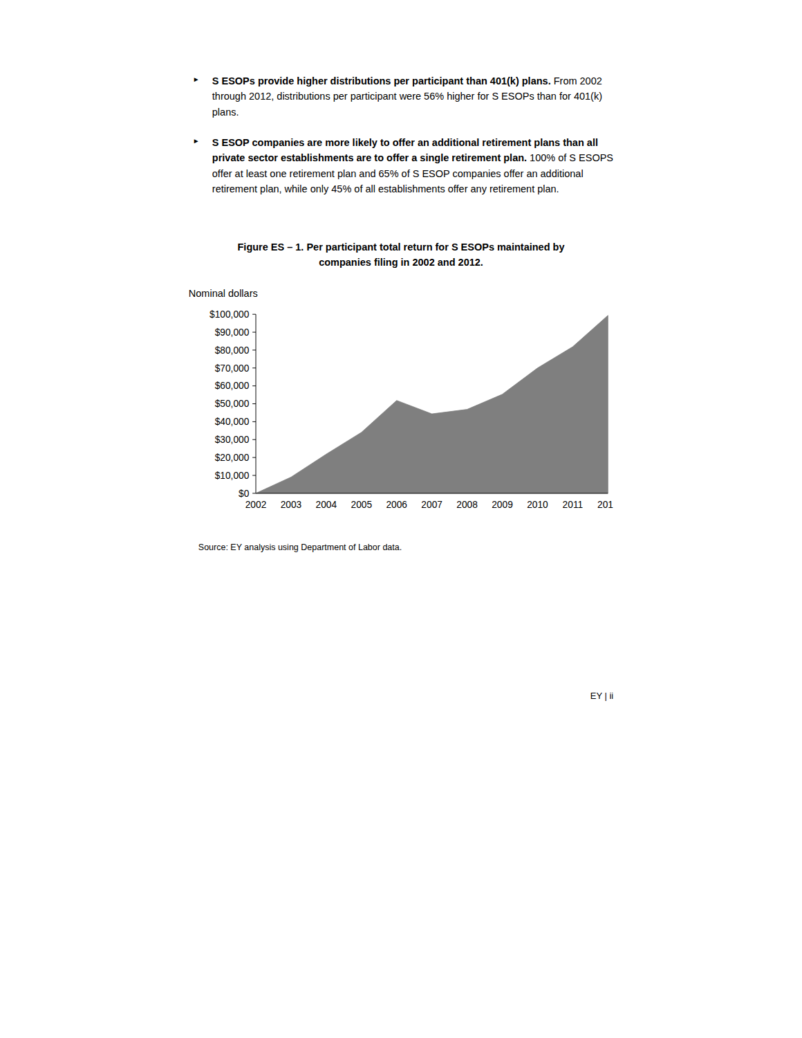S ESOPs provide higher distributions per participant than 401(k) plans. From 2002 through 2012, distributions per participant were 56% higher for S ESOPs than for 401(k) plans.
S ESOP companies are more likely to offer an additional retirement plans than all private sector establishments are to offer a single retirement plan. 100% of S ESOPS offer at least one retirement plan and 65% of S ESOP companies offer an additional retirement plan, while only 45% of all establishments offer any retirement plan.
Figure ES – 1. Per participant total return for S ESOPs maintained by companies filing in 2002 and 2012.
Nominal dollars
$100,000 $90,000 $80,000 $70,000 $60,000 $50,000 $40,000 $30,000 $20,000 $10,000 $0 2002 2003 2004 2005 2006 2007 2008 2009 2010 2011 2012
Source: EY analysis using Department of Labor data.
EY | ii